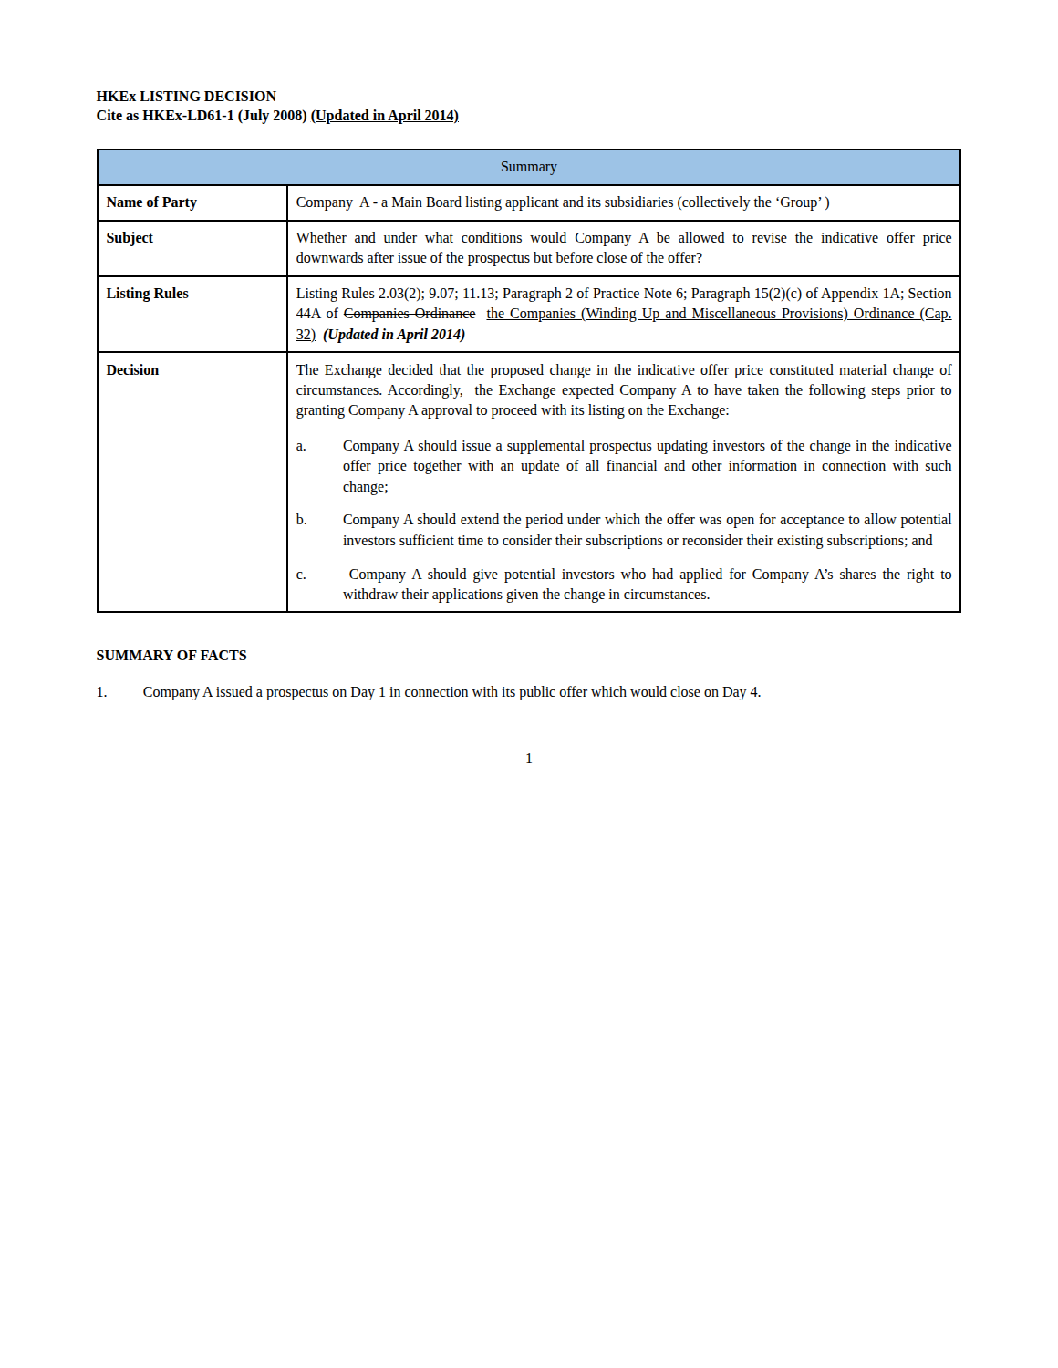HKEx LISTING DECISION
Cite as HKEx-LD61-1 (July 2008) (Updated in April 2014)
| Summary |
| Name of Party | Company A - a Main Board listing applicant and its subsidiaries (collectively the ‘Group’ ) |
| Subject | Whether and under what conditions would Company A be allowed to revise the indicative offer price downwards after issue of the prospectus but before close of the offer? |
| Listing Rules | Listing Rules 2.03(2); 9.07; 11.13; Paragraph 2 of Practice Note 6; Paragraph 15(2)(c) of Appendix 1A; Section 44A of Companies Ordinance the Companies (Winding Up and Miscellaneous Provisions) Ordinance (Cap. 32) (Updated in April 2014) |
| Decision | The Exchange decided that the proposed change in the indicative offer price constituted material change of circumstances. Accordingly, the Exchange expected Company A to have taken the following steps prior to granting Company A approval to proceed with its listing on the Exchange: a. Company A should issue a supplemental prospectus updating investors of the change in the indicative offer price together with an update of all financial and other information in connection with such change; b. Company A should extend the period under which the offer was open for acceptance to allow potential investors sufficient time to consider their subscriptions or reconsider their existing subscriptions; and c. Company A should give potential investors who had applied for Company A’s shares the right to withdraw their applications given the change in circumstances. |
SUMMARY OF FACTS
1. Company A issued a prospectus on Day 1 in connection with its public offer which would close on Day 4.
1